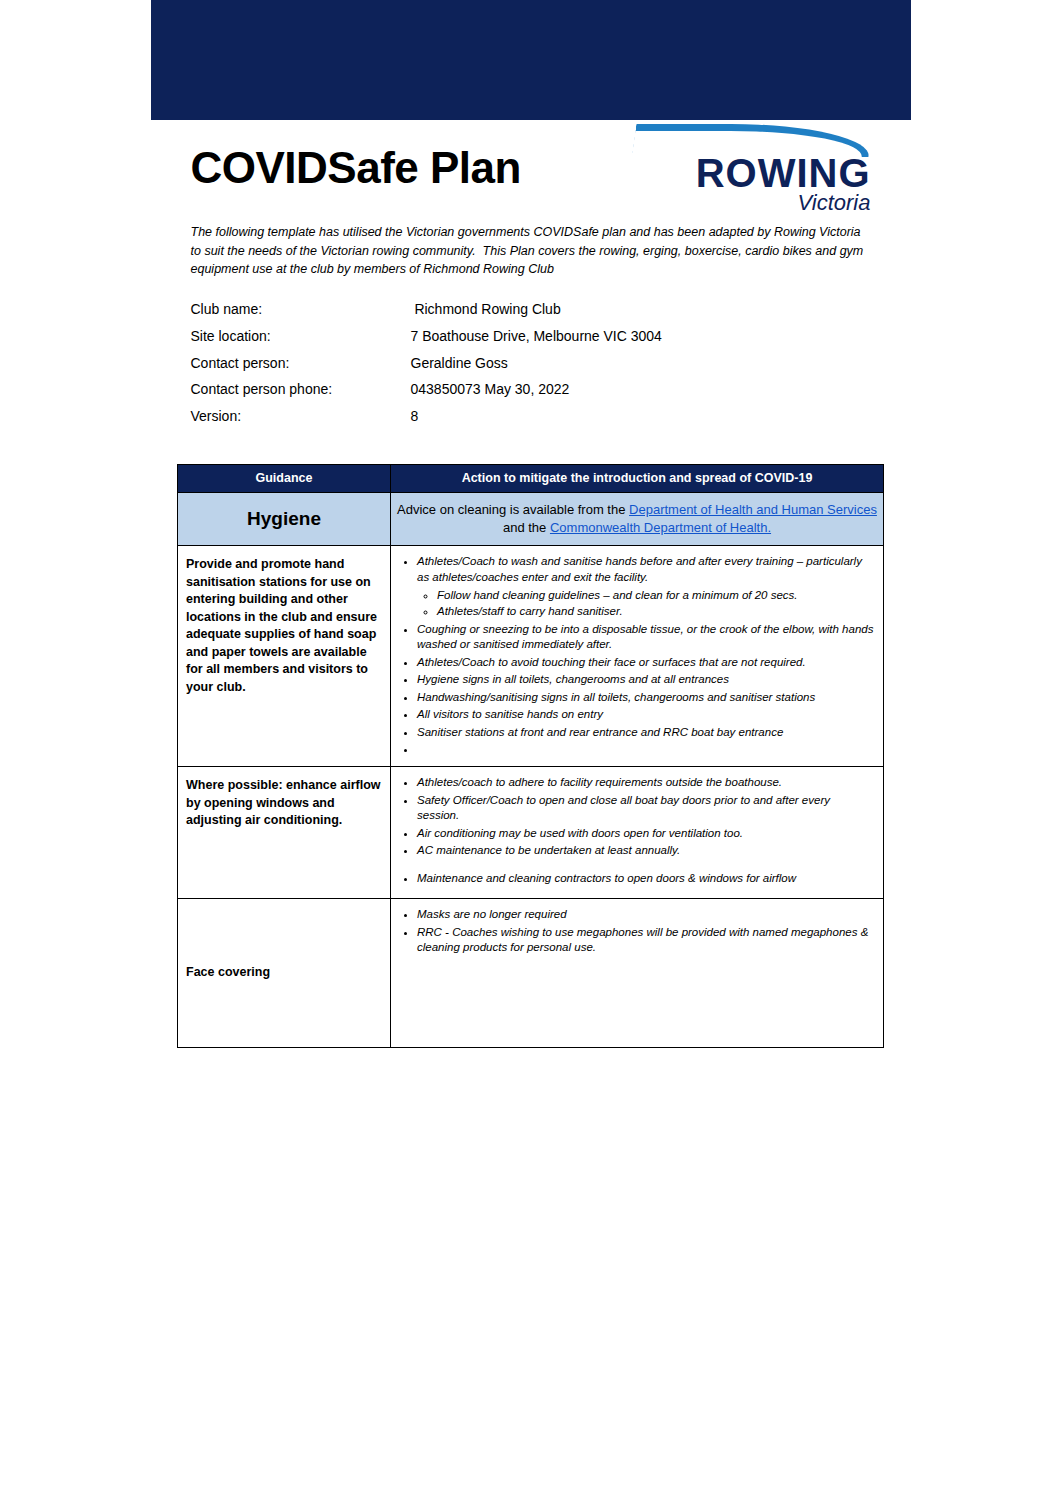COVIDSafe Plan
ROWING Victoria
The following template has utilised the Victorian governments COVIDSafe plan and has been adapted by Rowing Victoria to suit the needs of the Victorian rowing community. This Plan covers the rowing, erging, boxercise, cardio bikes and gym equipment use at the club by members of Richmond Rowing Club
| Club name: | Richmond Rowing Club |
| Site location: | 7 Boathouse Drive, Melbourne VIC 3004 |
| Contact person: | Geraldine Goss |
| Contact person phone: | 043850073 May 30, 2022 |
| Version: | 8 |
| Guidance | Action to mitigate the introduction and spread of COVID-19 |
| --- | --- |
| Hygiene | Advice on cleaning is available from the Department of Health and Human Services and the Commonwealth Department of Health. |
| Provide and promote hand sanitisation stations for use on entering building and other locations in the club and ensure adequate supplies of hand soap and paper towels are available for all members and visitors to your club. | Athletes/Coach to wash and sanitise hands before and after every training – particularly as athletes/coaches enter and exit the facility. Follow hand cleaning guidelines – and clean for a minimum of 20 secs. Athletes/staff to carry hand sanitiser. Coughing or sneezing to be into a disposable tissue, or the crook of the elbow, with hands washed or sanitised immediately after. Athletes/Coach to avoid touching their face or surfaces that are not required. Hygiene signs in all toilets, changerooms and at all entrances Handwashing/sanitising signs in all toilets, changerooms and sanitiser stations All visitors to sanitise hands on entry Sanitiser stations at front and rear entrance and RRC boat bay entrance |
| Where possible: enhance airflow by opening windows and adjusting air conditioning. | Athletes/coach to adhere to facility requirements outside the boathouse. Safety Officer/Coach to open and close all boat bay doors prior to and after every session. Air conditioning may be used with doors open for ventilation too. AC maintenance to be undertaken at least annually. Maintenance and cleaning contractors to open doors & windows for airflow |
| Face covering | Masks are no longer required RRC - Coaches wishing to use megaphones will be provided with named megaphones & cleaning products for personal use. |